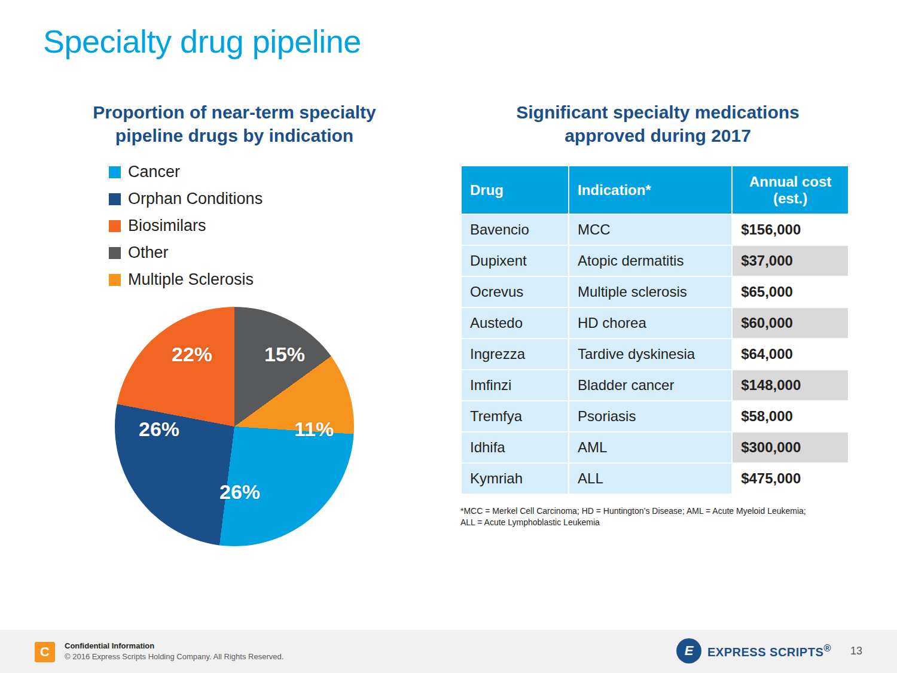Specialty drug pipeline
Proportion of near-term specialty
pipeline drugs by indication
Cancer
Orphan Conditions
Biosimilars
Other
Multiple Sclerosis
15%
11%
26%
26%
22%
Significant specialty medications
approved during 2017
| Drug | Indication* | Annual cost (est.) |
| --- | --- | --- |
| Bavencio | MCC | $156,000 |
| Dupixent | Atopic dermatitis | $37,000 |
| Ocrevus | Multiple sclerosis | $65,000 |
| Austedo | HD chorea | $60,000 |
| Ingrezza | Tardive dyskinesia | $64,000 |
| Imfinzi | Bladder cancer | $148,000 |
| Tremfya | Psoriasis | $58,000 |
| Idhifa | AML | $300,000 |
| Kymriah | ALL | $475,000 |
*MCC = Merkel Cell Carcinoma; HD = Huntington’s Disease; AML = Acute Myeloid Leukemia;
ALL = Acute Lymphoblastic Leukemia
C
Confidential Information
© 2016 Express Scripts Holding Company. All Rights Reserved.
E
EXPRESS SCRIPTS®
13